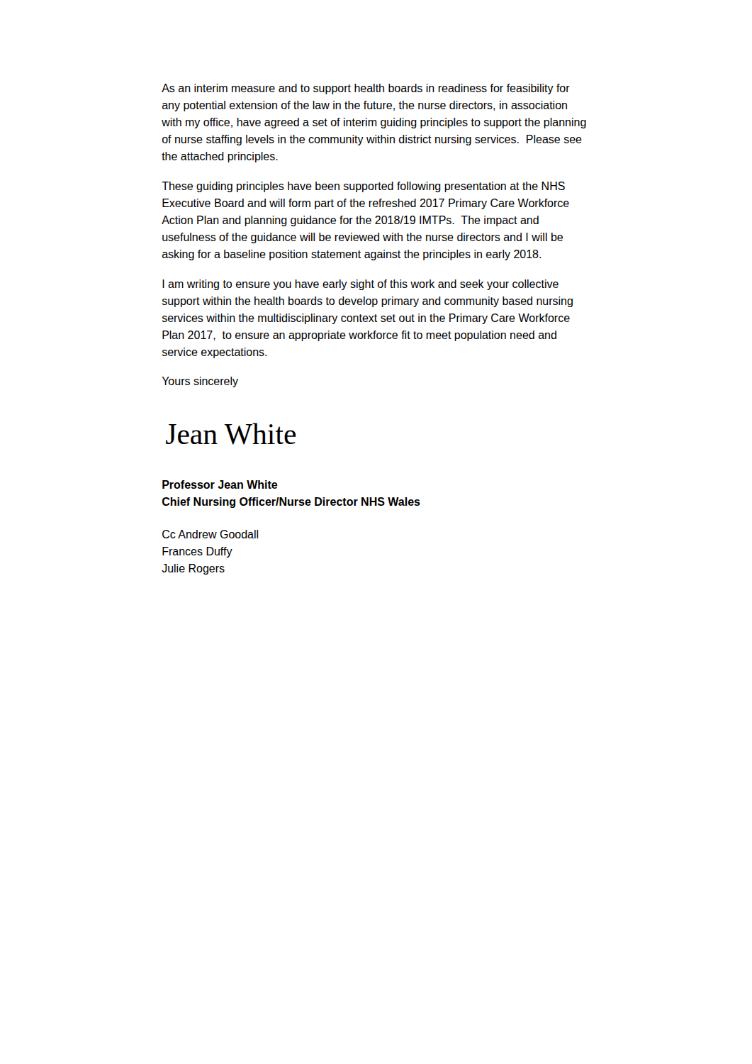As an interim measure and to support health boards in readiness for feasibility for any potential extension of the law in the future, the nurse directors, in association with my office, have agreed a set of interim guiding principles to support the planning of nurse staffing levels in the community within district nursing services. Please see the attached principles.
These guiding principles have been supported following presentation at the NHS Executive Board and will form part of the refreshed 2017 Primary Care Workforce Action Plan and planning guidance for the 2018/19 IMTPs. The impact and usefulness of the guidance will be reviewed with the nurse directors and I will be asking for a baseline position statement against the principles in early 2018.
I am writing to ensure you have early sight of this work and seek your collective support within the health boards to develop primary and community based nursing services within the multidisciplinary context set out in the Primary Care Workforce Plan 2017, to ensure an appropriate workforce fit to meet population need and service expectations.
Yours sincerely
Professor Jean White
Chief Nursing Officer/Nurse Director NHS Wales
Cc Andrew Goodall
Frances Duffy
Julie Rogers